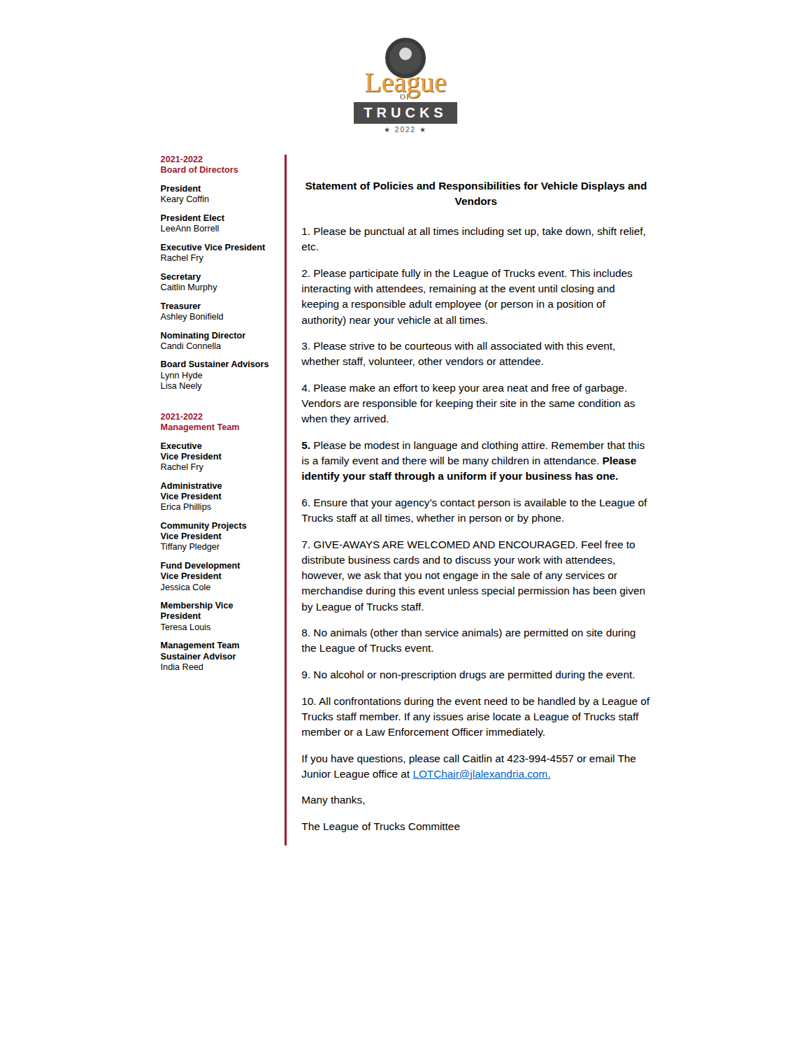League
OF
TRUCKS
★ 2022 ★
2021-2022
Board of Directors
President
Keary Coffin
President Elect
LeeAnn Borrell
Executive Vice President
Rachel Fry
Secretary
Caitlin Murphy
Treasurer
Ashley Bonifield
Nominating Director
Candi Connella
Board Sustainer Advisors
Lynn Hyde
Lisa Neely
2021-2022
Management Team
Executive
Vice President
Rachel Fry
Administrative
Vice President
Erica Phillips
Community Projects
Vice President
Tiffany Pledger
Fund Development
Vice President
Jessica Cole
Membership Vice President
Teresa Louis
Management Team
Sustainer Advisor
India Reed
Statement of Policies and Responsibilities for Vehicle Displays and Vendors
1. Please be punctual at all times including set up, take down, shift relief, etc.
2. Please participate fully in the League of Trucks event. This includes interacting with attendees, remaining at the event until closing and keeping a responsible adult employee (or person in a position of authority) near your vehicle at all times.
3. Please strive to be courteous with all associated with this event, whether staff, volunteer, other vendors or attendee.
4. Please make an effort to keep your area neat and free of garbage. Vendors are responsible for keeping their site in the same condition as when they arrived.
5. Please be modest in language and clothing attire. Remember that this is a family event and there will be many children in attendance. Please identify your staff through a uniform if your business has one.
6. Ensure that your agency’s contact person is available to the League of Trucks staff at all times, whether in person or by phone.
7. GIVE-AWAYS ARE WELCOMED AND ENCOURAGED. Feel free to distribute business cards and to discuss your work with attendees, however, we ask that you not engage in the sale of any services or merchandise during this event unless special permission has been given by League of Trucks staff.
8. No animals (other than service animals) are permitted on site during the League of Trucks event.
9. No alcohol or non-prescription drugs are permitted during the event.
10. All confrontations during the event need to be handled by a League of Trucks staff member. If any issues arise locate a League of Trucks staff member or a Law Enforcement Officer immediately.
If you have questions, please call Caitlin at 423-994-4557 or email The Junior League office at LOTChair@jlalexandria.com.
Many thanks,
The League of Trucks Committee